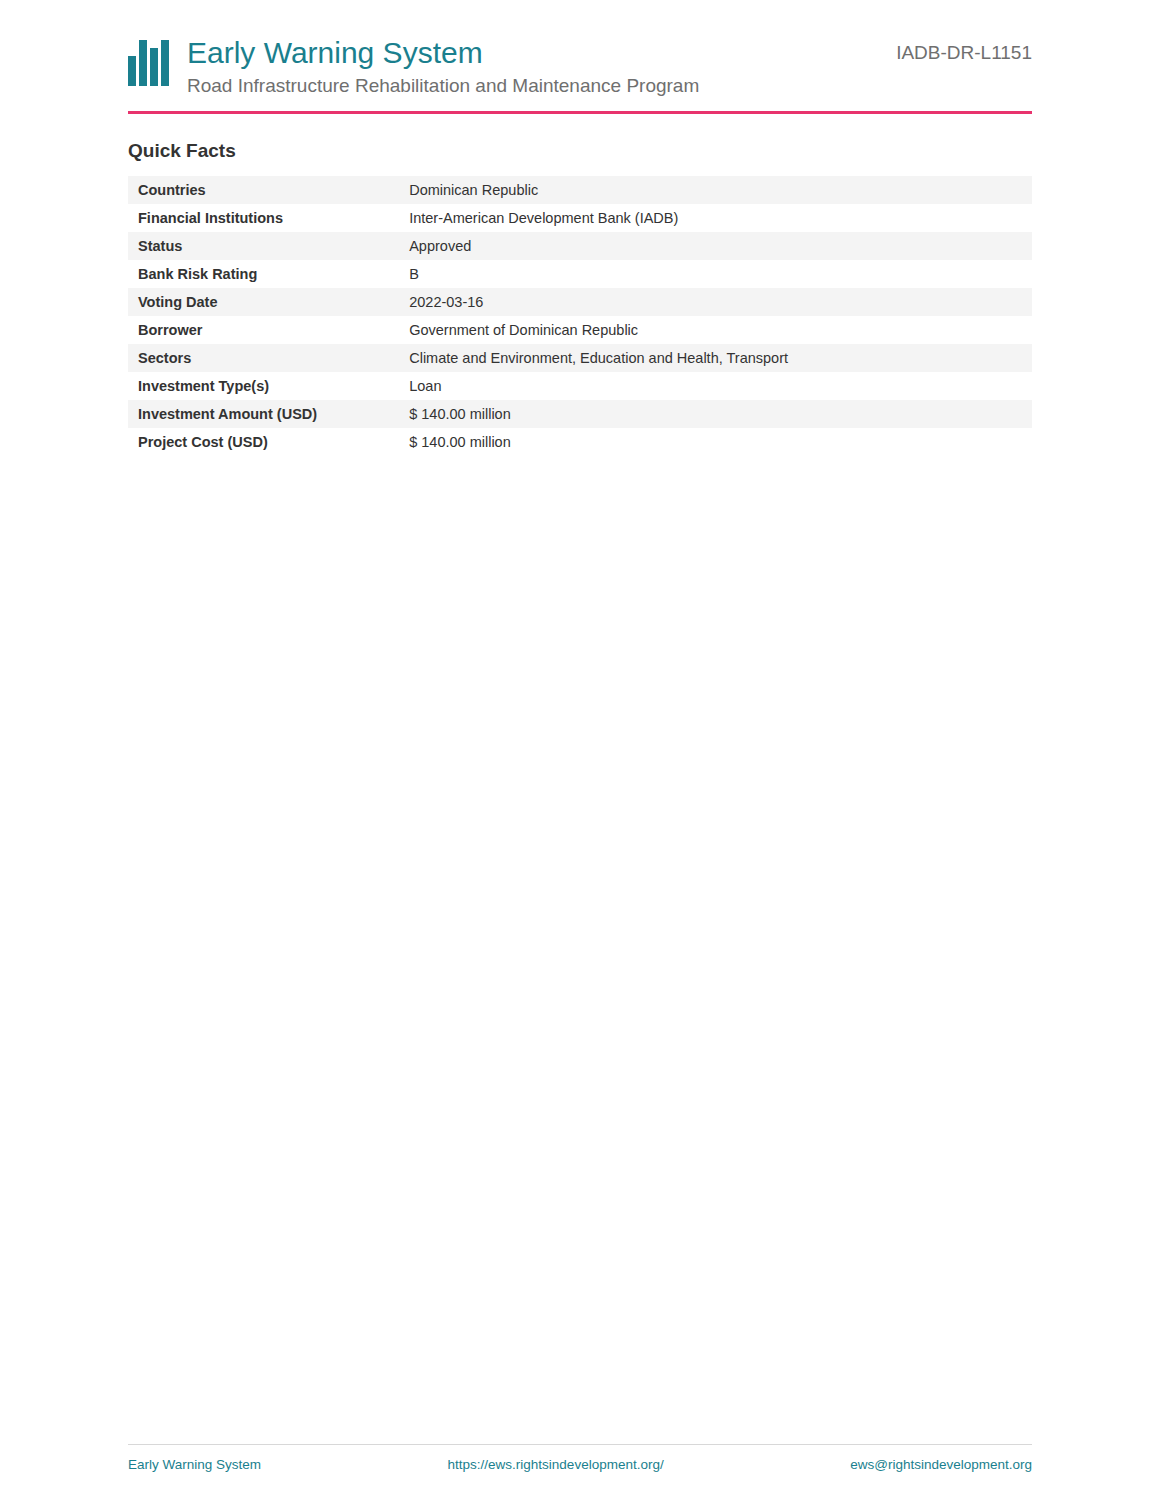Early Warning System
Road Infrastructure Rehabilitation and Maintenance Program
IADB-DR-L1151
Quick Facts
| Countries | Dominican Republic |
| Financial Institutions | Inter-American Development Bank (IADB) |
| Status | Approved |
| Bank Risk Rating | B |
| Voting Date | 2022-03-16 |
| Borrower | Government of Dominican Republic |
| Sectors | Climate and Environment, Education and Health, Transport |
| Investment Type(s) | Loan |
| Investment Amount (USD) | $ 140.00 million |
| Project Cost (USD) | $ 140.00 million |
Early Warning System
https://ews.rightsindevelopment.org/
ews@rightsindevelopment.org